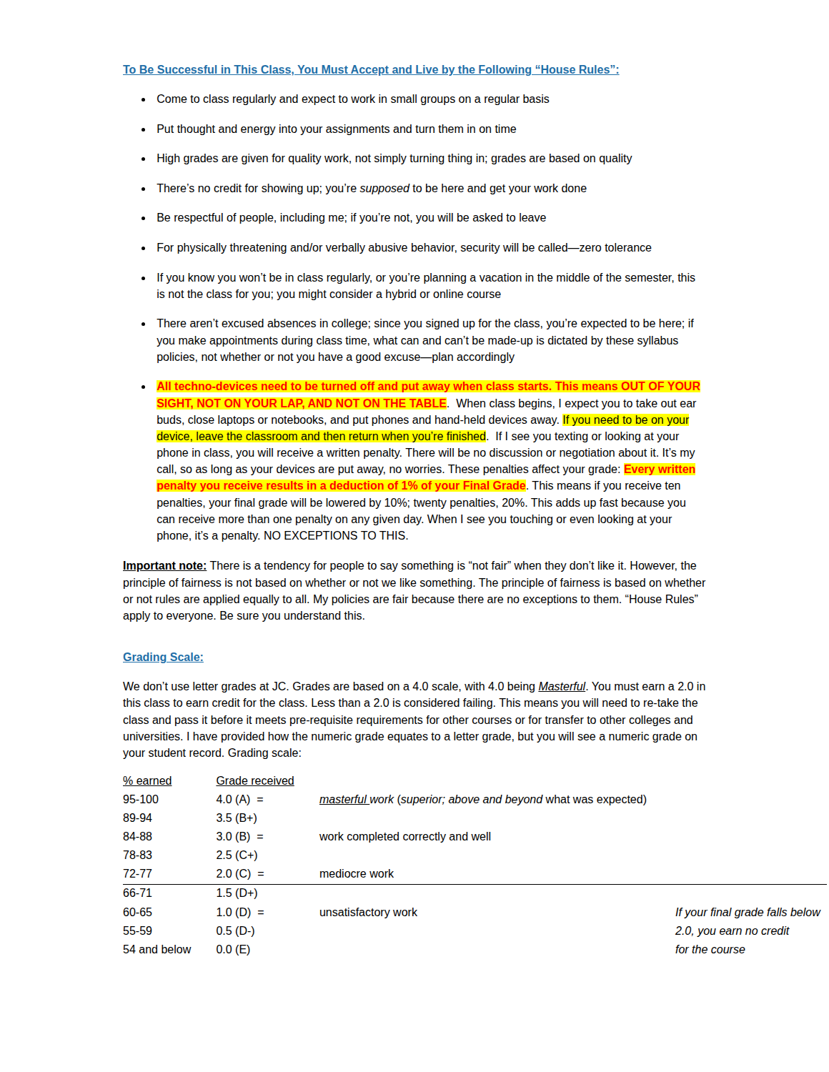To Be Successful in This Class, You Must Accept and Live by the Following “House Rules”:
Come to class regularly and expect to work in small groups on a regular basis
Put thought and energy into your assignments and turn them in on time
High grades are given for quality work, not simply turning thing in; grades are based on quality
There’s no credit for showing up; you’re supposed to be here and get your work done
Be respectful of people, including me; if you’re not, you will be asked to leave
For physically threatening and/or verbally abusive behavior, security will be called—zero tolerance
If you know you won’t be in class regularly, or you’re planning a vacation in the middle of the semester, this is not the class for you; you might consider a hybrid or online course
There aren’t excused absences in college; since you signed up for the class, you’re expected to be here; if you make appointments during class time, what can and can’t be made-up is dictated by these syllabus policies, not whether or not you have a good excuse—plan accordingly
All techno-devices need to be turned off and put away when class starts. This means OUT OF YOUR SIGHT, NOT ON YOUR LAP, AND NOT ON THE TABLE. When class begins, I expect you to take out ear buds, close laptops or notebooks, and put phones and hand-held devices away. If you need to be on your device, leave the classroom and then return when you’re finished. If I see you texting or looking at your phone in class, you will receive a written penalty. There will be no discussion or negotiation about it. It’s my call, so as long as your devices are put away, no worries. These penalties affect your grade: Every written penalty you receive results in a deduction of 1% of your Final Grade. This means if you receive ten penalties, your final grade will be lowered by 10%; twenty penalties, 20%. This adds up fast because you can receive more than one penalty on any given day. When I see you touching or even looking at your phone, it’s a penalty. NO EXCEPTIONS TO THIS.
Important note: There is a tendency for people to say something is “not fair” when they don’t like it. However, the principle of fairness is not based on whether or not we like something. The principle of fairness is based on whether or not rules are applied equally to all. My policies are fair because there are no exceptions to them. “House Rules” apply to everyone. Be sure you understand this.
Grading Scale:
We don’t use letter grades at JC. Grades are based on a 4.0 scale, with 4.0 being Masterful. You must earn a 2.0 in this class to earn credit for the class. Less than a 2.0 is considered failing. This means you will need to re-take the class and pass it before it meets pre-requisite requirements for other courses or for transfer to other colleges and universities. I have provided how the numeric grade equates to a letter grade, but you will see a numeric grade on your student record. Grading scale:
| % earned | Grade received | | |
| 95-100 | 4.0 (A) = | masterful work ( superior; above and beyond what was expected) | |
| 89-94 | 3.5 (B+) | | |
| 84-88 | 3.0 (B) = | work completed correctly and well | |
| 78-83 | 2.5 (C+) | | |
| 72-77 | 2.0 (C) = | mediocre work | |
| 66-71 | 1.5 (D+) | | |
| 60-65 | 1.0 (D) = | unsatisfactory work | If your final grade falls below |
| 55-59 | 0.5 (D-) | | 2.0, you earn no credit |
| 54 and below | 0.0 (E) | | for the course |